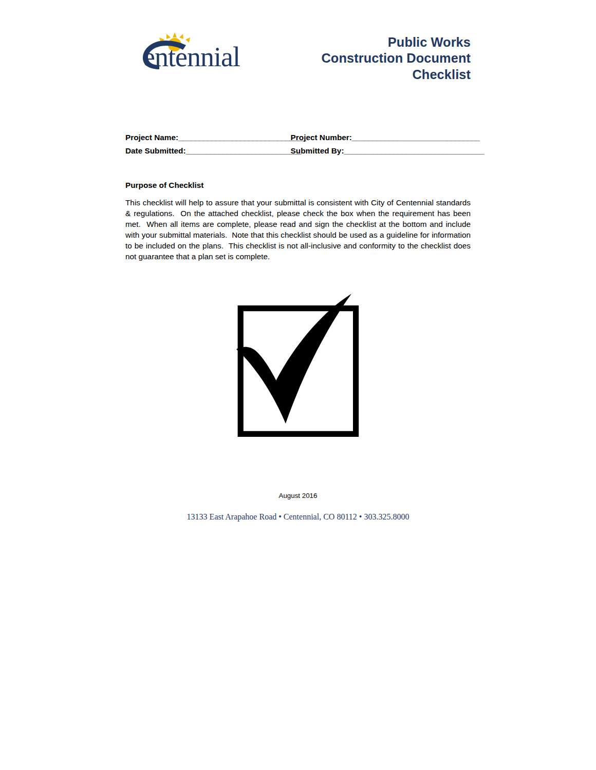entennial
Public Works
Construction Document Checklist
Project Name:_______________________________
Project Number:_______________________________
Date Submitted:____________________________
Submitted By:__________________________________
Purpose of Checklist
This checklist will help to assure that your submittal is consistent with City of Centennial standards & regulations. On the attached checklist, please check the box when the requirement has been met. When all items are complete, please read and sign the checklist at the bottom and include with your submittal materials. Note that this checklist should be used as a guideline for information to be included on the plans. This checklist is not all-inclusive and conformity to the checklist does not guarantee that a plan set is complete.
August 2016
13133 East Arapahoe Road • Centennial, CO 80112 • 303.325.8000